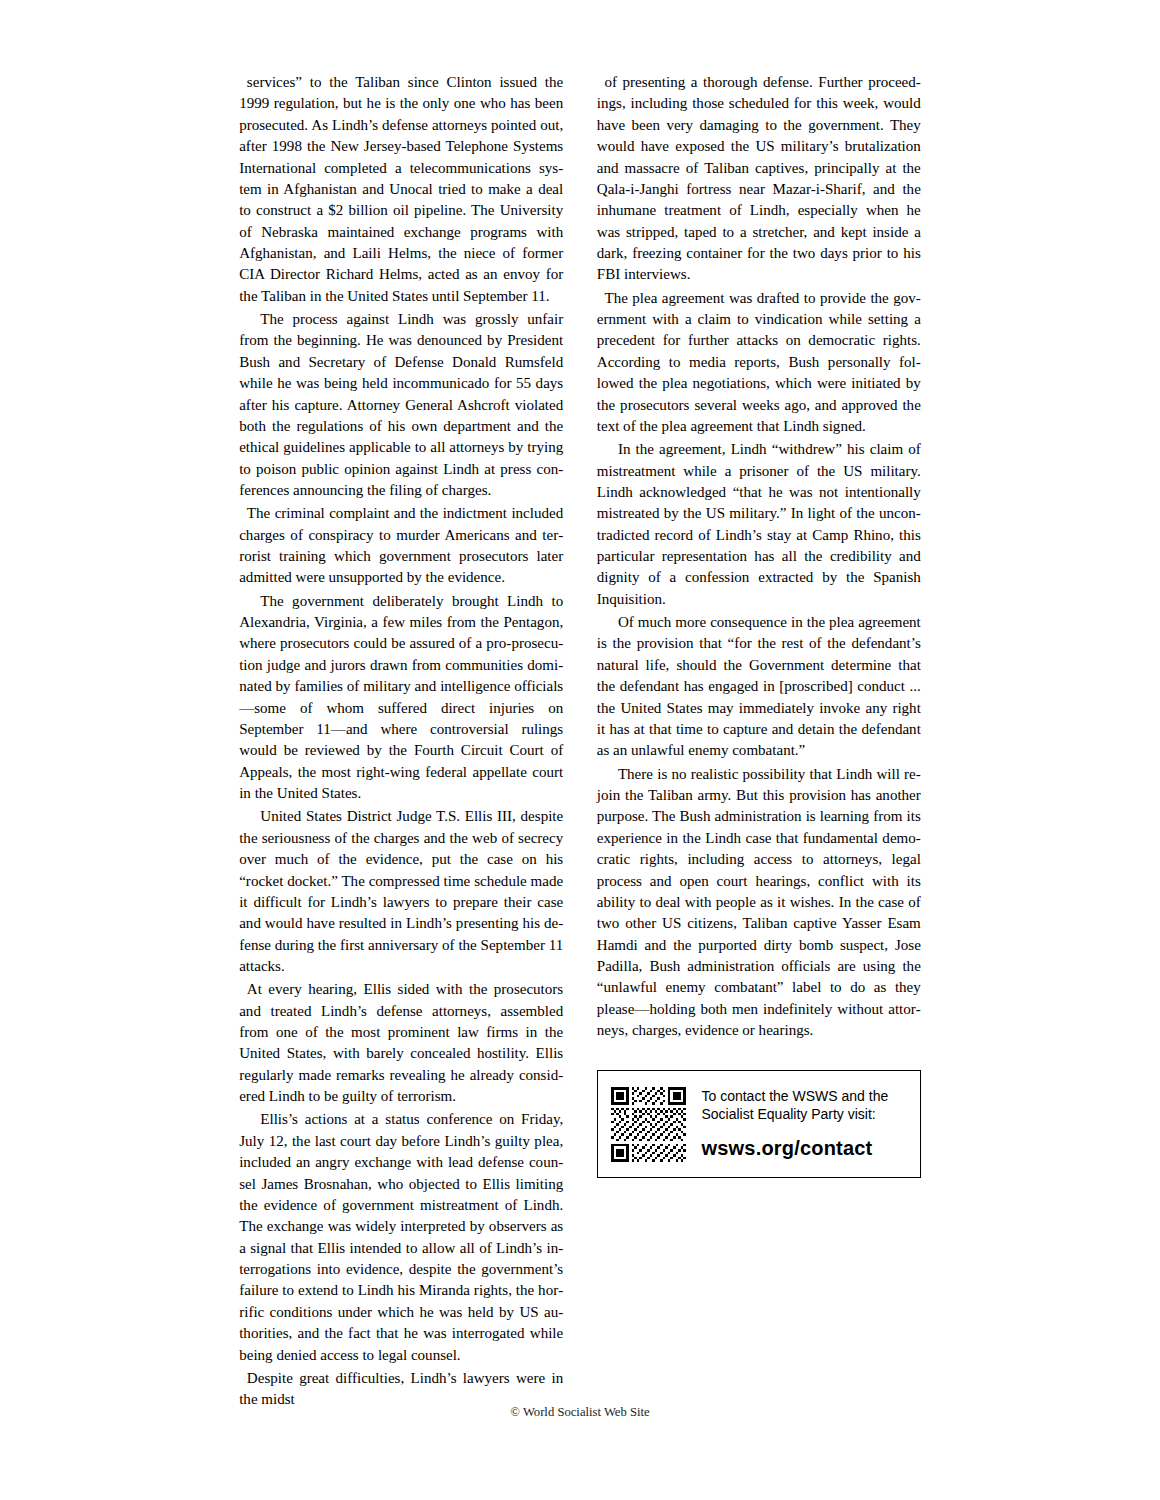services” to the Taliban since Clinton issued the 1999 regulation, but he is the only one who has been prosecuted. As Lindh’s defense attorneys pointed out, after 1998 the New Jersey-based Telephone Systems International completed a telecommunications system in Afghanistan and Unocal tried to make a deal to construct a $2 billion oil pipeline. The University of Nebraska maintained exchange programs with Afghanistan, and Laili Helms, the niece of former CIA Director Richard Helms, acted as an envoy for the Taliban in the United States until September 11.
The process against Lindh was grossly unfair from the beginning. He was denounced by President Bush and Secretary of Defense Donald Rumsfeld while he was being held incommunicado for 55 days after his capture. Attorney General Ashcroft violated both the regulations of his own department and the ethical guidelines applicable to all attorneys by trying to poison public opinion against Lindh at press conferences announcing the filing of charges.
The criminal complaint and the indictment included charges of conspiracy to murder Americans and terrorist training which government prosecutors later admitted were unsupported by the evidence.
The government deliberately brought Lindh to Alexandria, Virginia, a few miles from the Pentagon, where prosecutors could be assured of a pro-prosecution judge and jurors drawn from communities dominated by families of military and intelligence officials—some of whom suffered direct injuries on September 11—and where controversial rulings would be reviewed by the Fourth Circuit Court of Appeals, the most right-wing federal appellate court in the United States.
United States District Judge T.S. Ellis III, despite the seriousness of the charges and the web of secrecy over much of the evidence, put the case on his “rocket docket.” The compressed time schedule made it difficult for Lindh’s lawyers to prepare their case and would have resulted in Lindh’s presenting his defense during the first anniversary of the September 11 attacks.
At every hearing, Ellis sided with the prosecutors and treated Lindh’s defense attorneys, assembled from one of the most prominent law firms in the United States, with barely concealed hostility. Ellis regularly made remarks revealing he already considered Lindh to be guilty of terrorism.
Ellis’s actions at a status conference on Friday, July 12, the last court day before Lindh’s guilty plea, included an angry exchange with lead defense counsel James Brosnahan, who objected to Ellis limiting the evidence of government mistreatment of Lindh. The exchange was widely interpreted by observers as a signal that Ellis intended to allow all of Lindh’s interrogations into evidence, despite the government’s failure to extend to Lindh his Miranda rights, the horrific conditions under which he was held by US authorities, and the fact that he was interrogated while being denied access to legal counsel.
Despite great difficulties, Lindh’s lawyers were in the midst
of presenting a thorough defense. Further proceedings, including those scheduled for this week, would have been very damaging to the government. They would have exposed the US military’s brutalization and massacre of Taliban captives, principally at the Qala-i-Janghi fortress near Mazar-i-Sharif, and the inhumane treatment of Lindh, especially when he was stripped, taped to a stretcher, and kept inside a dark, freezing container for the two days prior to his FBI interviews.
The plea agreement was drafted to provide the government with a claim to vindication while setting a precedent for further attacks on democratic rights. According to media reports, Bush personally followed the plea negotiations, which were initiated by the prosecutors several weeks ago, and approved the text of the plea agreement that Lindh signed.
In the agreement, Lindh “withdrew” his claim of mistreatment while a prisoner of the US military. Lindh acknowledged “that he was not intentionally mistreated by the US military.” In light of the uncontradicted record of Lindh’s stay at Camp Rhino, this particular representation has all the credibility and dignity of a confession extracted by the Spanish Inquisition.
Of much more consequence in the plea agreement is the provision that “for the rest of the defendant’s natural life, should the Government determine that the defendant has engaged in [proscribed] conduct ... the United States may immediately invoke any right it has at that time to capture and detain the defendant as an unlawful enemy combatant.”
There is no realistic possibility that Lindh will rejoin the Taliban army. But this provision has another purpose. The Bush administration is learning from its experience in the Lindh case that fundamental democratic rights, including access to attorneys, legal process and open court hearings, conflict with its ability to deal with people as it wishes. In the case of two other US citizens, Taliban captive Yasser Esam Hamdi and the purported dirty bomb suspect, Jose Padilla, Bush administration officials are using the “unlawful enemy combatant” label to do as they please—holding both men indefinitely without attorneys, charges, evidence or hearings.
To contact the WSWS and the
Socialist Equality Party visit: wsws.org/contact
© World Socialist Web Site